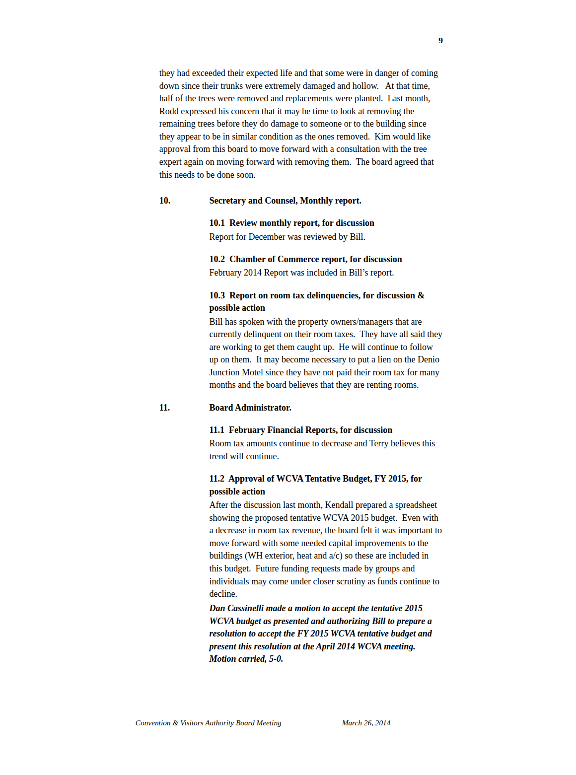9
they had exceeded their expected life and that some were in danger of coming down since their trunks were extremely damaged and hollow. At that time, half of the trees were removed and replacements were planted. Last month, Rodd expressed his concern that it may be time to look at removing the remaining trees before they do damage to someone or to the building since they appear to be in similar condition as the ones removed. Kim would like approval from this board to move forward with a consultation with the tree expert again on moving forward with removing them. The board agreed that this needs to be done soon.
10.
Secretary and Counsel, Monthly report.
10.1 Review monthly report, for discussion
Report for December was reviewed by Bill.
10.2 Chamber of Commerce report, for discussion
February 2014 Report was included in Bill’s report.
10.3 Report on room tax delinquencies, for discussion & possible action
Bill has spoken with the property owners/managers that are currently delinquent on their room taxes. They have all said they are working to get them caught up. He will continue to follow up on them. It may become necessary to put a lien on the Denio Junction Motel since they have not paid their room tax for many months and the board believes that they are renting rooms.
11.
Board Administrator.
11.1 February Financial Reports, for discussion
Room tax amounts continue to decrease and Terry believes this trend will continue.
11.2 Approval of WCVA Tentative Budget, FY 2015, for possible action
After the discussion last month, Kendall prepared a spreadsheet showing the proposed tentative WCVA 2015 budget. Even with a decrease in room tax revenue, the board felt it was important to move forward with some needed capital improvements to the buildings (WH exterior, heat and a/c) so these are included in this budget. Future funding requests made by groups and individuals may come under closer scrutiny as funds continue to decline.
Dan Cassinelli made a motion to accept the tentative 2015 WCVA budget as presented and authorizing Bill to prepare a resolution to accept the FY 2015 WCVA tentative budget and present this resolution at the April 2014 WCVA meeting. Motion carried, 5-0.
Convention & Visitors Authority Board Meeting March 26, 2014